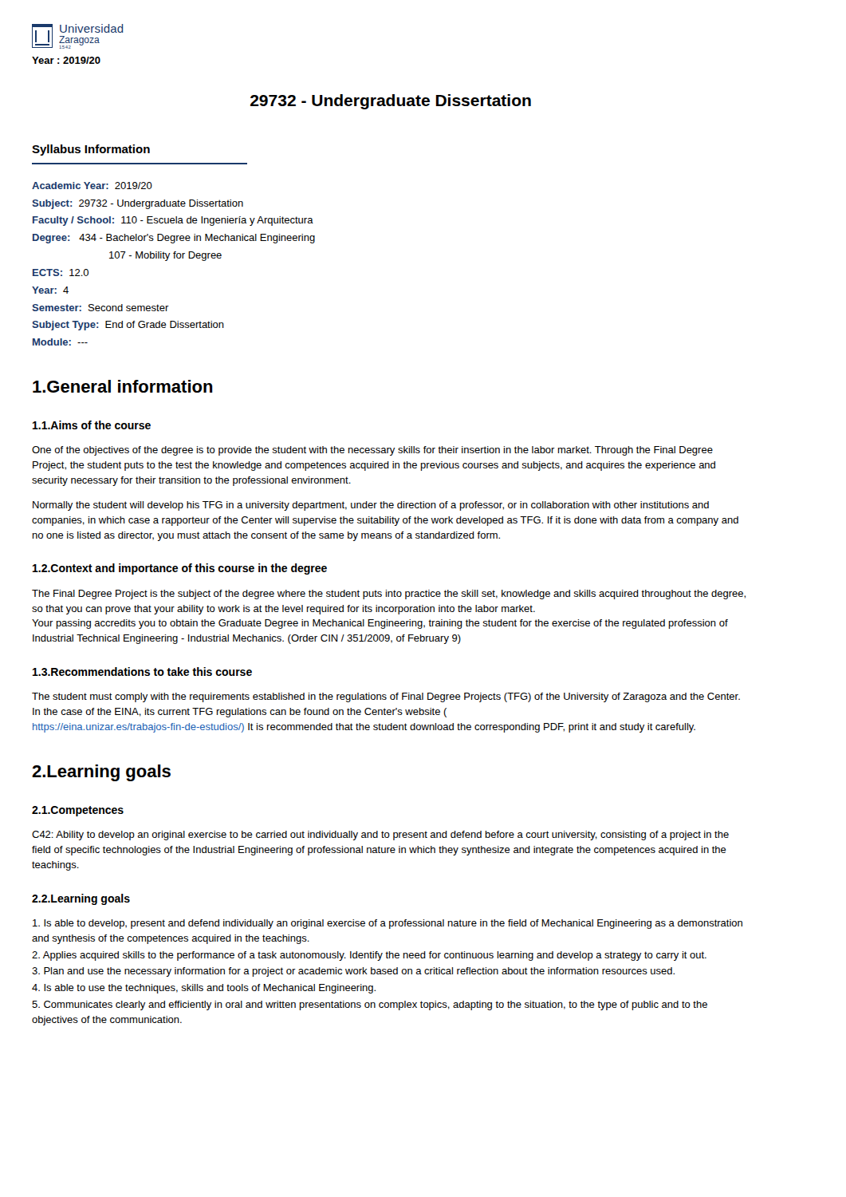Universidad
Zaragoza
1542
Year : 2019/20
29732 - Undergraduate Dissertation
Syllabus Information
Academic Year: 2019/20
Subject: 29732 - Undergraduate Dissertation
Faculty / School: 110 - Escuela de Ingeniería y Arquitectura
Degree: 434 - Bachelor's Degree in Mechanical Engineering
107 - Mobility for Degree
ECTS: 12.0
Year: 4
Semester: Second semester
Subject Type: End of Grade Dissertation
Module: ---
1.General information
1.1.Aims of the course
One of the objectives of the degree is to provide the student with the necessary skills for their insertion in the labor market. Through the Final Degree Project, the student puts to the test the knowledge and competences acquired in the previous courses and subjects, and acquires the experience and security necessary for their transition to the professional environment.
Normally the student will develop his TFG in a university department, under the direction of a professor, or in collaboration with other institutions and companies, in which case a rapporteur of the Center will supervise the suitability of the work developed as TFG. If it is done with data from a company and no one is listed as director, you must attach the consent of the same by means of a standardized form.
1.2.Context and importance of this course in the degree
The Final Degree Project is the subject of the degree where the student puts into practice the skill set, knowledge and skills acquired throughout the degree, so that you can prove that your ability to work is at the level required for its incorporation into the labor market.
Your passing accredits you to obtain the Graduate Degree in Mechanical Engineering, training the student for the exercise of the regulated profession of Industrial Technical Engineering - Industrial Mechanics. (Order CIN / 351/2009, of February 9)
1.3.Recommendations to take this course
The student must comply with the requirements established in the regulations of Final Degree Projects (TFG) of the University of Zaragoza and the Center.
In the case of the EINA, its current TFG regulations can be found on the Center's website (
https://eina.unizar.es/trabajos-fin-de-estudios/) It is recommended that the student download the corresponding PDF, print it and study it carefully.
2.Learning goals
2.1.Competences
C42: Ability to develop an original exercise to be carried out individually and to present and defend before a court university, consisting of a project in the field of specific technologies of the Industrial Engineering of professional nature in which they synthesize and integrate the competences acquired in the teachings.
2.2.Learning goals
1. Is able to develop, present and defend individually an original exercise of a professional nature in the field of Mechanical Engineering as a demonstration and synthesis of the competences acquired in the teachings.
2. Applies acquired skills to the performance of a task autonomously. Identify the need for continuous learning and develop a strategy to carry it out.
3. Plan and use the necessary information for a project or academic work based on a critical reflection about the information resources used.
4. Is able to use the techniques, skills and tools of Mechanical Engineering.
5. Communicates clearly and efficiently in oral and written presentations on complex topics, adapting to the situation, to the type of public and to the objectives of the communication.